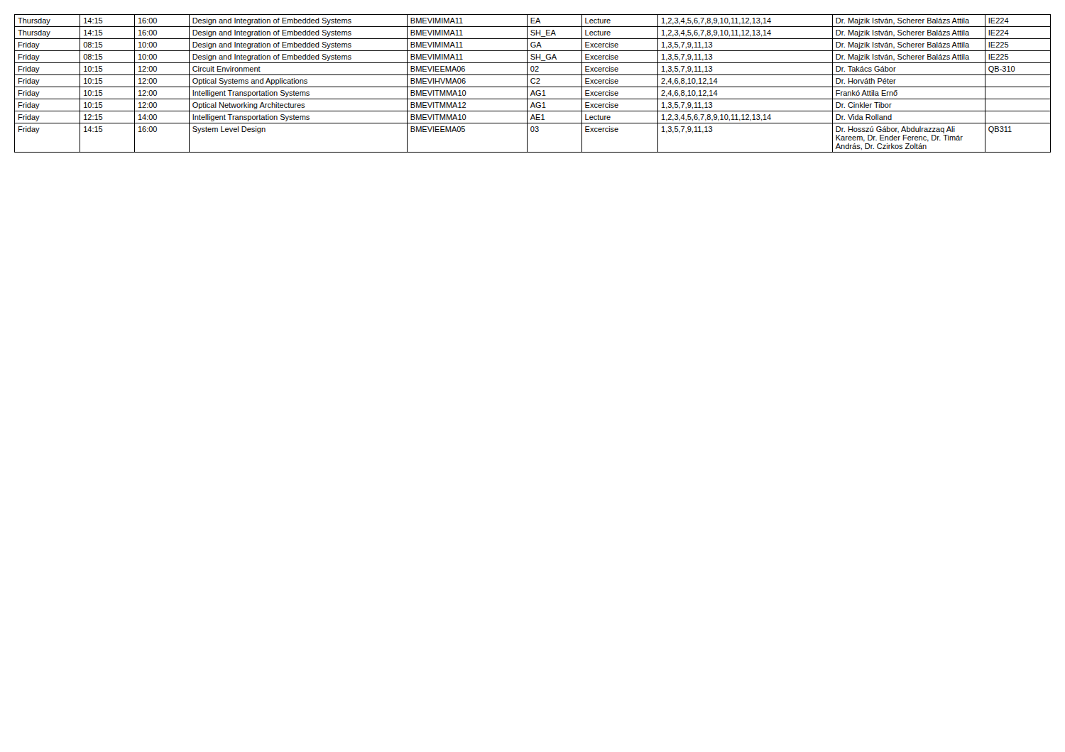| Thursday | 14:15 | 16:00 | Design and Integration of Embedded Systems | BMEVIMIMA11 | EA | Lecture | 1,2,3,4,5,6,7,8,9,10,11,12,13,14 | Dr. Majzik István, Scherer Balázs Attila | IE224 |
| Thursday | 14:15 | 16:00 | Design and Integration of Embedded Systems | BMEVIMIMA11 | SH_EA | Lecture | 1,2,3,4,5,6,7,8,9,10,11,12,13,14 | Dr. Majzik István, Scherer Balázs Attila | IE224 |
| Friday | 08:15 | 10:00 | Design and Integration of Embedded Systems | BMEVIMIMA11 | GA | Excercise | 1,3,5,7,9,11,13 | Dr. Majzik István, Scherer Balázs Attila | IE225 |
| Friday | 08:15 | 10:00 | Design and Integration of Embedded Systems | BMEVIMIMA11 | SH_GA | Excercise | 1,3,5,7,9,11,13 | Dr. Majzik István, Scherer Balázs Attila | IE225 |
| Friday | 10:15 | 12:00 | Circuit Environment | BMEVIEEMA06 | 02 | Excercise | 1,3,5,7,9,11,13 | Dr. Takács Gábor | QB-310 |
| Friday | 10:15 | 12:00 | Optical Systems and Applications | BMEVIHVMA06 | C2 | Excercise | 2,4,6,8,10,12,14 | Dr. Horváth Péter | |
| Friday | 10:15 | 12:00 | Intelligent Transportation Systems | BMEVITMMA10 | AG1 | Excercise | 2,4,6,8,10,12,14 | Frankó Attila Ernő | |
| Friday | 10:15 | 12:00 | Optical Networking Architectures | BMEVITMMA12 | AG1 | Excercise | 1,3,5,7,9,11,13 | Dr. Cinkler Tibor | |
| Friday | 12:15 | 14:00 | Intelligent Transportation Systems | BMEVITMMA10 | AE1 | Lecture | 1,2,3,4,5,6,7,8,9,10,11,12,13,14 | Dr. Vida Rolland | |
| Friday | 14:15 | 16:00 | System Level Design | BMEVIEEMA05 | 03 | Excercise | 1,3,5,7,9,11,13 | Dr. Hosszú Gábor, Abdulrazzaq Ali Kareem, Dr. Ender Ferenc, Dr. Timár András, Dr. Czirkos Zoltán | QB311 |